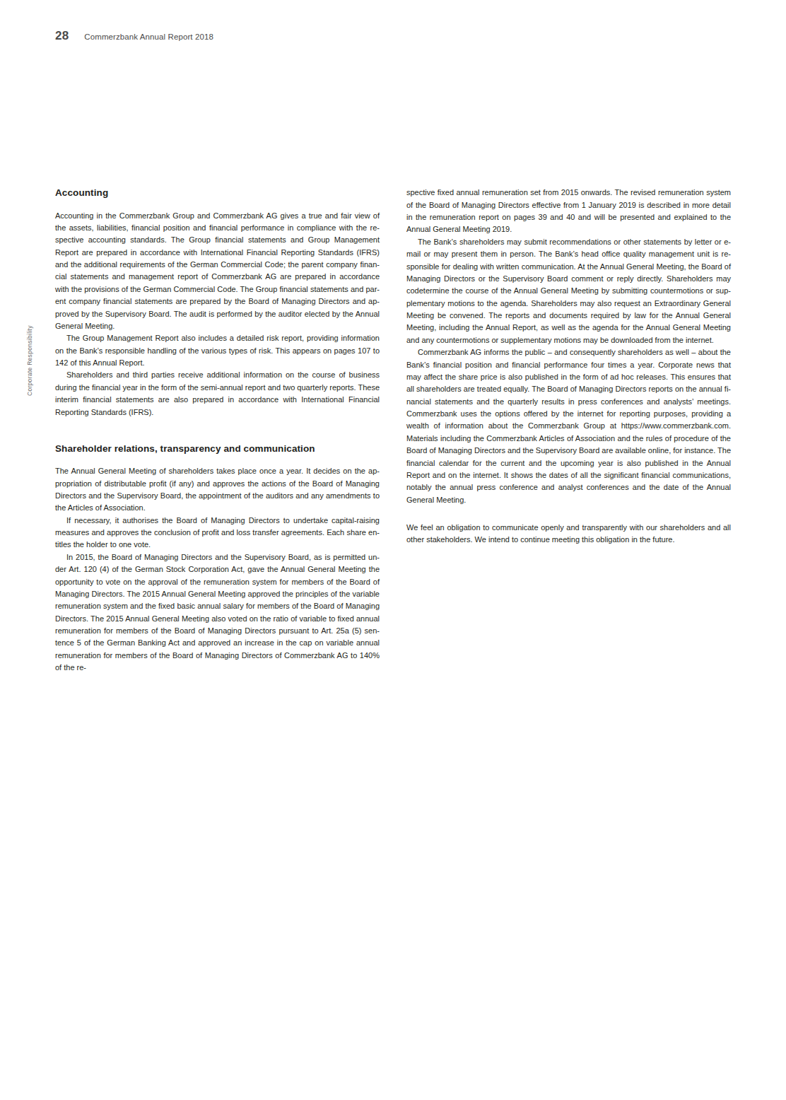28
Commerzbank Annual Report 2018
Corporate Responsibility
Accounting
Accounting in the Commerzbank Group and Commerzbank AG gives a true and fair view of the assets, liabilities, financial position and financial performance in compliance with the respective accounting standards. The Group financial statements and Group Management Report are prepared in accordance with International Financial Reporting Standards (IFRS) and the additional requirements of the German Commercial Code; the parent company financial statements and management report of Commerzbank AG are prepared in accordance with the provisions of the German Commercial Code. The Group financial statements and parent company financial statements are prepared by the Board of Managing Directors and approved by the Supervisory Board. The audit is performed by the auditor elected by the Annual General Meeting.
The Group Management Report also includes a detailed risk report, providing information on the Bank’s responsible handling of the various types of risk. This appears on pages 107 to 142 of this Annual Report.
Shareholders and third parties receive additional information on the course of business during the financial year in the form of the semi-annual report and two quarterly reports. These interim financial statements are also prepared in accordance with International Financial Reporting Standards (IFRS).
Shareholder relations, transparency and communication
The Annual General Meeting of shareholders takes place once a year. It decides on the appropriation of distributable profit (if any) and approves the actions of the Board of Managing Directors and the Supervisory Board, the appointment of the auditors and any amendments to the Articles of Association.
If necessary, it authorises the Board of Managing Directors to undertake capital-raising measures and approves the conclusion of profit and loss transfer agreements. Each share entitles the holder to one vote.
In 2015, the Board of Managing Directors and the Supervisory Board, as is permitted under Art. 120 (4) of the German Stock Corporation Act, gave the Annual General Meeting the opportunity to vote on the approval of the remuneration system for members of the Board of Managing Directors. The 2015 Annual General Meeting approved the principles of the variable remuneration system and the fixed basic annual salary for members of the Board of Managing Directors. The 2015 Annual General Meeting also voted on the ratio of variable to fixed annual remuneration for members of the Board of Managing Directors pursuant to Art. 25a (5) sentence 5 of the German Banking Act and approved an increase in the cap on variable annual remuneration for members of the Board of Managing Directors of Commerzbank AG to 140% of the re-
spective fixed annual remuneration set from 2015 onwards. The revised remuneration system of the Board of Managing Directors effective from 1 January 2019 is described in more detail in the remuneration report on pages 39 and 40 and will be presented and explained to the Annual General Meeting 2019.
The Bank’s shareholders may submit recommendations or other statements by letter or e-mail or may present them in person. The Bank’s head office quality management unit is responsible for dealing with written communication. At the Annual General Meeting, the Board of Managing Directors or the Supervisory Board comment or reply directly. Shareholders may codetermine the course of the Annual General Meeting by submitting countermotions or supplementary motions to the agenda. Shareholders may also request an Extraordinary General Meeting be convened. The reports and documents required by law for the Annual General Meeting, including the Annual Report, as well as the agenda for the Annual General Meeting and any countermotions or supplementary motions may be downloaded from the internet.
Commerzbank AG informs the public – and consequently shareholders as well – about the Bank’s financial position and financial performance four times a year. Corporate news that may affect the share price is also published in the form of ad hoc releases. This ensures that all shareholders are treated equally. The Board of Managing Directors reports on the annual financial statements and the quarterly results in press conferences and analysts’ meetings. Commerzbank uses the options offered by the internet for reporting purposes, providing a wealth of information about the Commerzbank Group at https://www.commerzbank.com. Materials including the Commerzbank Articles of Association and the rules of procedure of the Board of Managing Directors and the Supervisory Board are available online, for instance. The financial calendar for the current and the upcoming year is also published in the Annual Report and on the internet. It shows the dates of all the significant financial communications, notably the annual press conference and analyst conferences and the date of the Annual General Meeting.
We feel an obligation to communicate openly and transparently with our shareholders and all other stakeholders. We intend to continue meeting this obligation in the future.